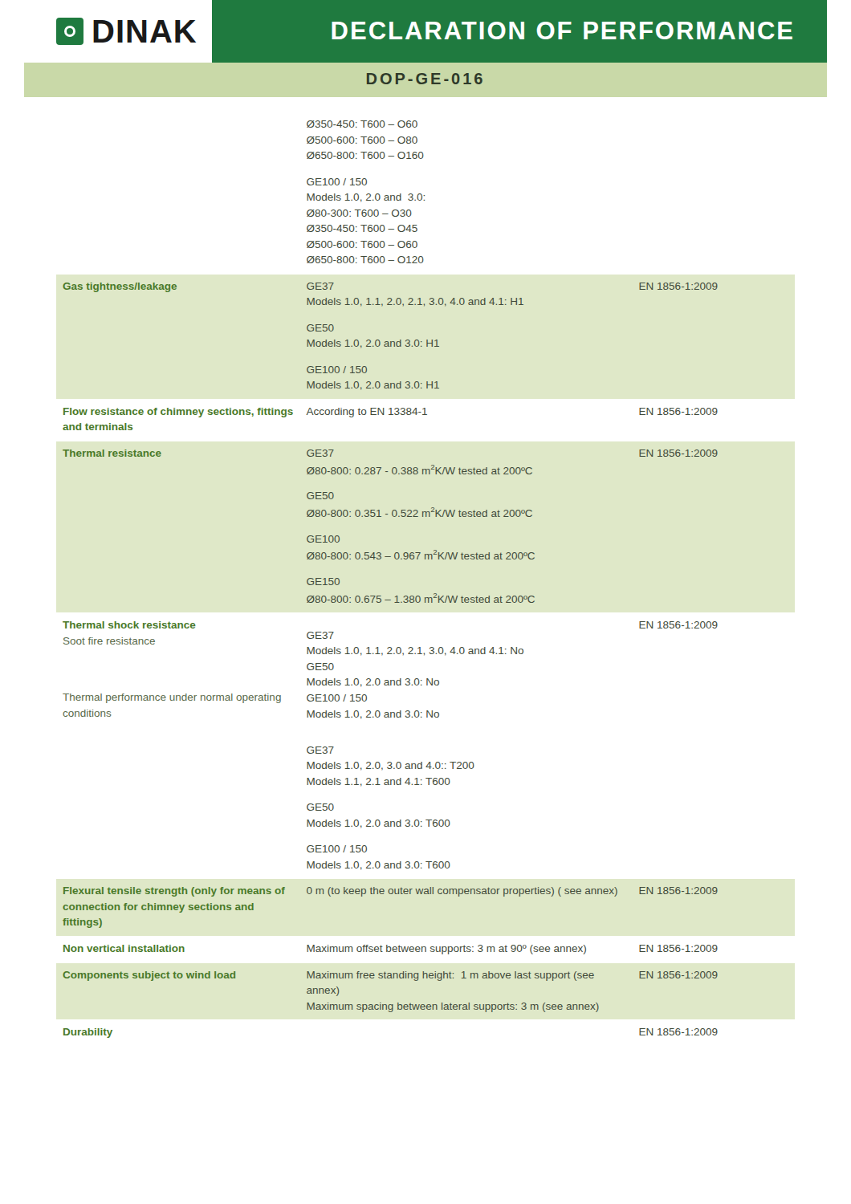DINAK
Declaration of Performance
DOP-GE-016
| | Ø350-450: T600 – O60 Ø500-600: T600 – O80 Ø650-800: T600 – O160 GE100 / 150 Models 1.0, 2.0 and 3.0: Ø80-300: T600 – O30 Ø350-450: T600 – O45 Ø500-600: T600 – O60 Ø650-800: T600 – O120 | |
| Gas tightness/leakage | GE37 Models 1.0, 1.1, 2.0, 2.1, 3.0, 4.0 and 4.1: H1 GE50 Models 1.0, 2.0 and 3.0: H1 GE100 / 150 Models 1.0, 2.0 and 3.0: H1 | EN 1856-1:2009 |
| Flow resistance of chimney sections, fittings and terminals | According to EN 13384-1 | EN 1856-1:2009 |
| Thermal resistance | GE37 Ø80-800: 0.287 - 0.388 m 2 K/W tested at 200ºC GE50 Ø80-800: 0.351 - 0.522 m 2 K/W tested at 200ºC GE100 Ø80-800: 0.543 – 0.967 m 2 K/W tested at 200ºC GE150 Ø80-800: 0.675 – 1.380 m 2 K/W tested at 200ºC | EN 1856-1:2009 |
| Thermal shock resistance Soot fire resistance Thermal performance under normal operating conditions | GE37 Models 1.0, 1.1, 2.0, 2.1, 3.0, 4.0 and 4.1: No GE50 Models 1.0, 2.0 and 3.0: No GE100 / 150 Models 1.0, 2.0 and 3.0: No GE37 Models 1.0, 2.0, 3.0 and 4.0:: T200 Models 1.1, 2.1 and 4.1: T600 GE50 Models 1.0, 2.0 and 3.0: T600 GE100 / 150 Models 1.0, 2.0 and 3.0: T600 | EN 1856-1:2009 |
| Flexural tensile strength (only for means of connection for chimney sections and fittings) | 0 m (to keep the outer wall compensator properties) ( see annex) | EN 1856-1:2009 |
| Non vertical installation | Maximum offset between supports: 3 m at 90º (see annex) | EN 1856-1:2009 |
| Components subject to wind load | Maximum free standing height: 1 m above last support (see annex) Maximum spacing between lateral supports: 3 m (see annex) | EN 1856-1:2009 |
| Durability | | EN 1856-1:2009 |